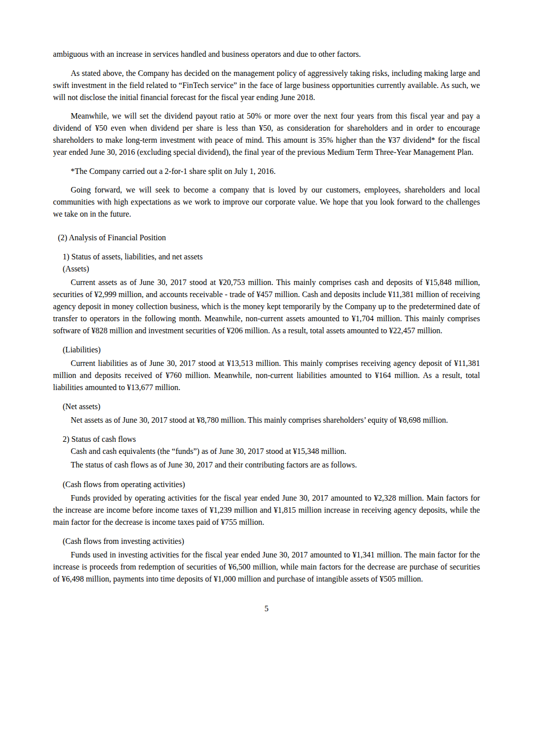ambiguous with an increase in services handled and business operators and due to other factors.
As stated above, the Company has decided on the management policy of aggressively taking risks, including making large and swift investment in the field related to “FinTech service” in the face of large business opportunities currently available. As such, we will not disclose the initial financial forecast for the fiscal year ending June 2018.
Meanwhile, we will set the dividend payout ratio at 50% or more over the next four years from this fiscal year and pay a dividend of ¥50 even when dividend per share is less than ¥50, as consideration for shareholders and in order to encourage shareholders to make long-term investment with peace of mind. This amount is 35% higher than the ¥37 dividend* for the fiscal year ended June 30, 2016 (excluding special dividend), the final year of the previous Medium Term Three-Year Management Plan.
*The Company carried out a 2-for-1 share split on July 1, 2016.
Going forward, we will seek to become a company that is loved by our customers, employees, shareholders and local communities with high expectations as we work to improve our corporate value. We hope that you look forward to the challenges we take on in the future.
(2) Analysis of Financial Position
1) Status of assets, liabilities, and net assets
(Assets)
Current assets as of June 30, 2017 stood at ¥20,753 million. This mainly comprises cash and deposits of ¥15,848 million, securities of ¥2,999 million, and accounts receivable - trade of ¥457 million. Cash and deposits include ¥11,381 million of receiving agency deposit in money collection business, which is the money kept temporarily by the Company up to the predetermined date of transfer to operators in the following month. Meanwhile, non-current assets amounted to ¥1,704 million. This mainly comprises software of ¥828 million and investment securities of ¥206 million. As a result, total assets amounted to ¥22,457 million.
(Liabilities)
Current liabilities as of June 30, 2017 stood at ¥13,513 million. This mainly comprises receiving agency deposit of ¥11,381 million and deposits received of ¥760 million. Meanwhile, non-current liabilities amounted to ¥164 million. As a result, total liabilities amounted to ¥13,677 million.
(Net assets)
Net assets as of June 30, 2017 stood at ¥8,780 million. This mainly comprises shareholders’ equity of ¥8,698 million.
2) Status of cash flows
Cash and cash equivalents (the “funds”) as of June 30, 2017 stood at ¥15,348 million.
The status of cash flows as of June 30, 2017 and their contributing factors are as follows.
(Cash flows from operating activities)
Funds provided by operating activities for the fiscal year ended June 30, 2017 amounted to ¥2,328 million. Main factors for the increase are income before income taxes of ¥1,239 million and ¥1,815 million increase in receiving agency deposits, while the main factor for the decrease is income taxes paid of ¥755 million.
(Cash flows from investing activities)
Funds used in investing activities for the fiscal year ended June 30, 2017 amounted to ¥1,341 million. The main factor for the increase is proceeds from redemption of securities of ¥6,500 million, while main factors for the decrease are purchase of securities of ¥6,498 million, payments into time deposits of ¥1,000 million and purchase of intangible assets of ¥505 million.
5